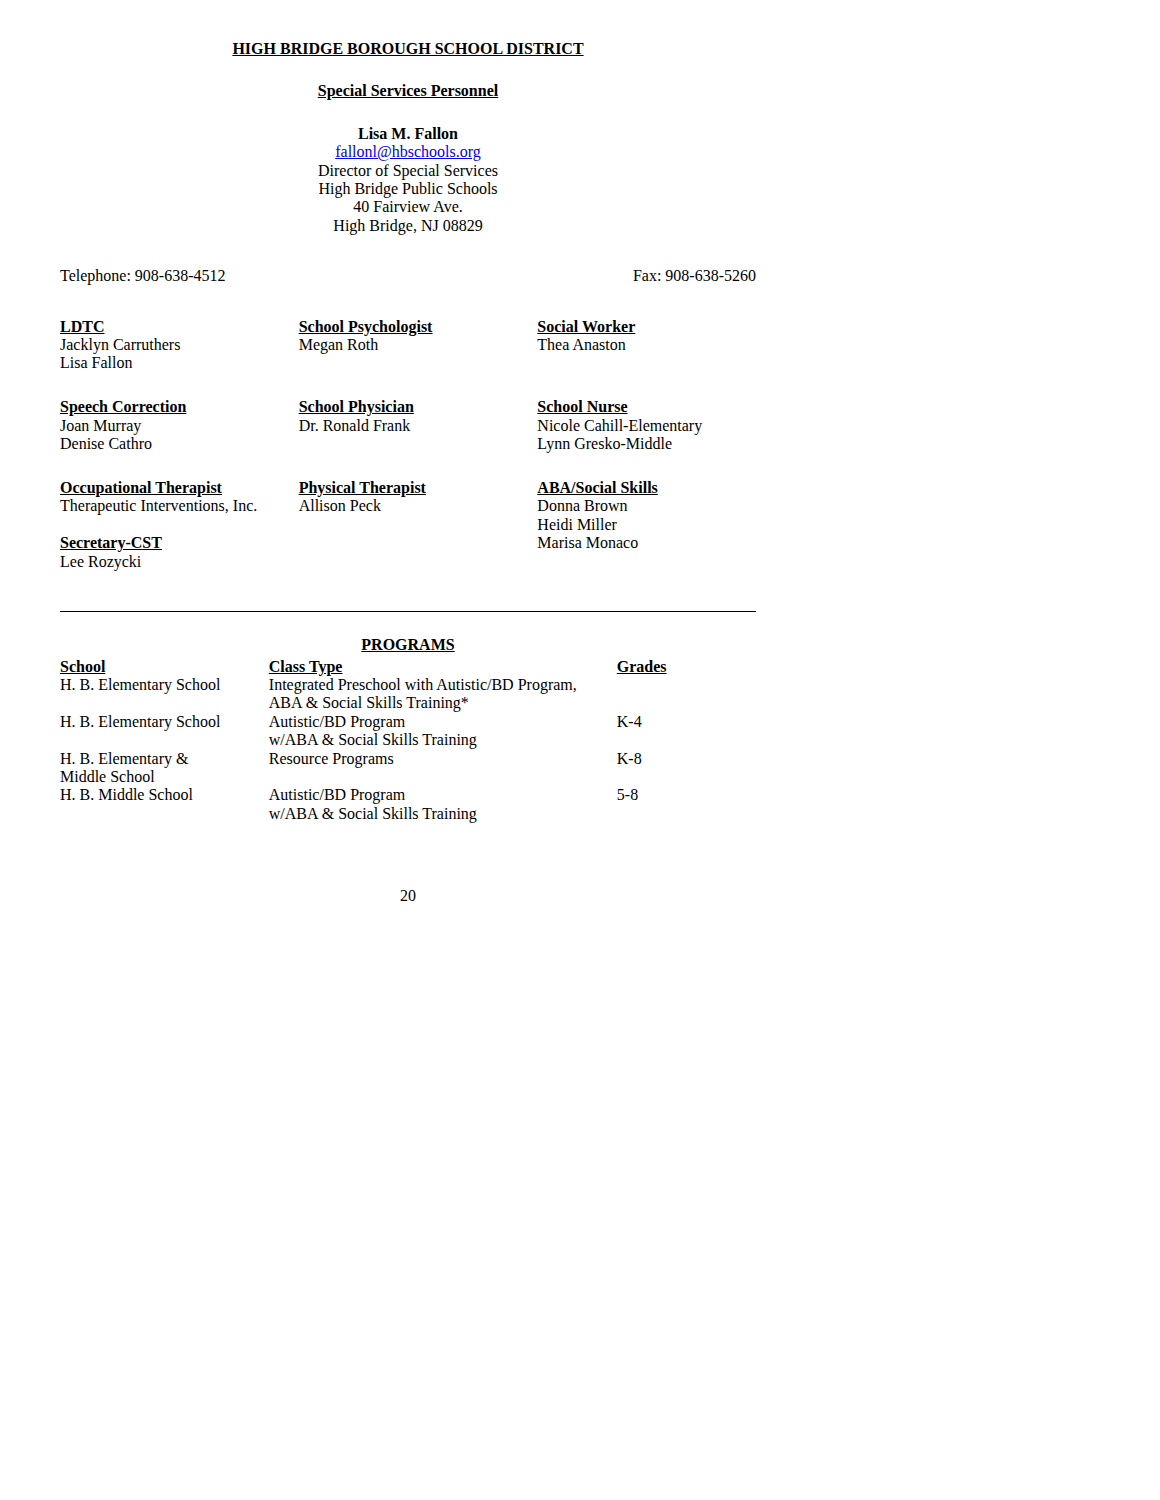HIGH BRIDGE BOROUGH SCHOOL DISTRICT
Special Services Personnel
Lisa M. Fallon
fallonl@hbschools.org
Director of Special Services
High Bridge Public Schools
40 Fairview Ave.
High Bridge, NJ 08829
Telephone: 908-638-4512
Fax: 908-638-5260
LDTC
Jacklyn Carruthers
Lisa Fallon
School Psychologist
Megan Roth
Social Worker
Thea Anaston
Speech Correction
Joan Murray
Denise Cathro
School Physician
Dr. Ronald Frank
School Nurse
Nicole Cahill-Elementary
Lynn Gresko-Middle
Occupational Therapist
Therapeutic Interventions, Inc.
Secretary-CST
Lee Rozycki
Physical Therapist
Allison Peck
ABA/Social Skills
Donna Brown
Heidi Miller
Marisa Monaco
PROGRAMS
| School | Class Type | Grades |
| --- | --- | --- |
| H. B. Elementary School | Integrated Preschool with Autistic/BD Program, ABA & Social Skills Training* | |
| H. B. Elementary School | Autistic/BD Program w/ABA & Social Skills Training | K-4 |
| H. B. Elementary & Middle School | Resource Programs | K-8 |
| H. B. Middle School | Autistic/BD Program w/ABA & Social Skills Training | 5-8 |
20